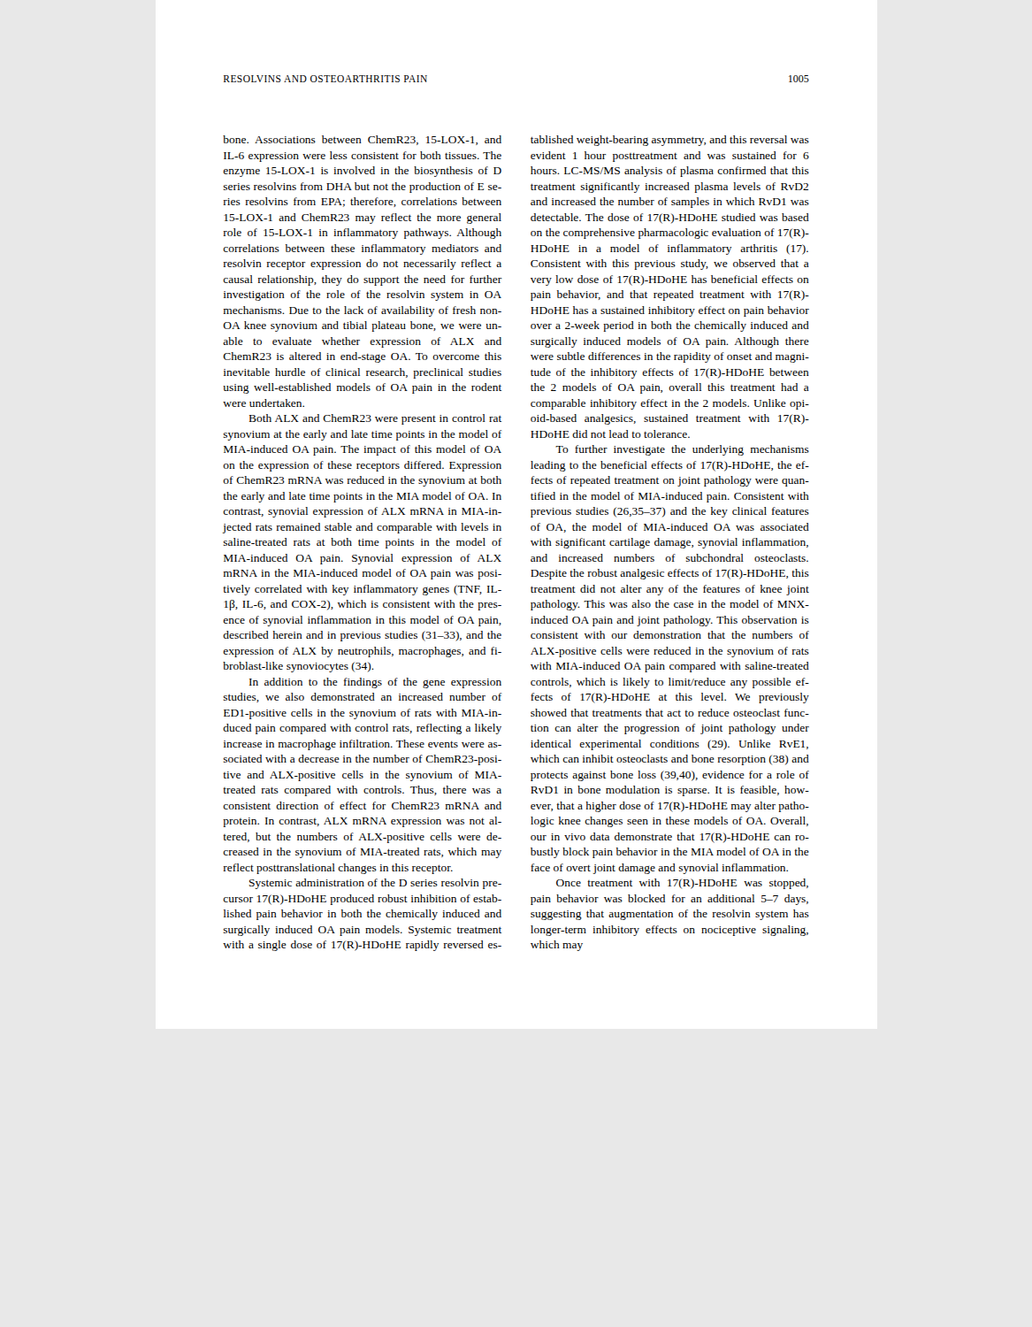Resolvins and Osteoarthritis Pain 1005
bone. Associations between ChemR23, 15-LOX-1, and IL-6 expression were less consistent for both tissues. The enzyme 15-LOX-1 is involved in the biosynthesis of D series resolvins from DHA but not the production of E series resolvins from EPA; therefore, correlations between 15-LOX-1 and ChemR23 may reflect the more general role of 15-LOX-1 in inflammatory pathways. Although correlations between these inflammatory mediators and resolvin receptor expression do not necessarily reflect a causal relationship, they do support the need for further investigation of the role of the resolvin system in OA mechanisms. Due to the lack of availability of fresh non-OA knee synovium and tibial plateau bone, we were unable to evaluate whether expression of ALX and ChemR23 is altered in end-stage OA. To overcome this inevitable hurdle of clinical research, preclinical studies using well-established models of OA pain in the rodent were undertaken.
Both ALX and ChemR23 were present in control rat synovium at the early and late time points in the model of MIA-induced OA pain. The impact of this model of OA on the expression of these receptors differed. Expression of ChemR23 mRNA was reduced in the synovium at both the early and late time points in the MIA model of OA. In contrast, synovial expression of ALX mRNA in MIA-injected rats remained stable and comparable with levels in saline-treated rats at both time points in the model of MIA-induced OA pain. Synovial expression of ALX mRNA in the MIA-induced model of OA pain was positively correlated with key inflammatory genes (TNF, IL-1β, IL-6, and COX-2), which is consistent with the presence of synovial inflammation in this model of OA pain, described herein and in previous studies (31–33), and the expression of ALX by neutrophils, macrophages, and fibroblast-like synoviocytes (34).
In addition to the findings of the gene expression studies, we also demonstrated an increased number of ED1-positive cells in the synovium of rats with MIA-induced pain compared with control rats, reflecting a likely increase in macrophage infiltration. These events were associated with a decrease in the number of ChemR23-positive and ALX-positive cells in the synovium of MIA-treated rats compared with controls. Thus, there was a consistent direction of effect for ChemR23 mRNA and protein. In contrast, ALX mRNA expression was not altered, but the numbers of ALX-positive cells were decreased in the synovium of MIA-treated rats, which may reflect posttranslational changes in this receptor.
Systemic administration of the D series resolvin precursor 17(R)-HDoHE produced robust inhibition of established pain behavior in both the chemically induced and surgically induced OA pain models. Systemic treatment with a single dose of 17(R)-HDoHE rapidly reversed established weight-bearing asymmetry, and this reversal was evident 1 hour posttreatment and was sustained for 6 hours. LC-MS/MS analysis of plasma confirmed that this treatment significantly increased plasma levels of RvD2 and increased the number of samples in which RvD1 was detectable. The dose of 17(R)-HDoHE studied was based on the comprehensive pharmacologic evaluation of 17(R)-HDoHE in a model of inflammatory arthritis (17). Consistent with this previous study, we observed that a very low dose of 17(R)-HDoHE has beneficial effects on pain behavior, and that repeated treatment with 17(R)-HDoHE has a sustained inhibitory effect on pain behavior over a 2-week period in both the chemically induced and surgically induced models of OA pain. Although there were subtle differences in the rapidity of onset and magnitude of the inhibitory effects of 17(R)-HDoHE between the 2 models of OA pain, overall this treatment had a comparable inhibitory effect in the 2 models. Unlike opioid-based analgesics, sustained treatment with 17(R)-HDoHE did not lead to tolerance.
To further investigate the underlying mechanisms leading to the beneficial effects of 17(R)-HDoHE, the effects of repeated treatment on joint pathology were quantified in the model of MIA-induced pain. Consistent with previous studies (26,35–37) and the key clinical features of OA, the model of MIA-induced OA was associated with significant cartilage damage, synovial inflammation, and increased numbers of subchondral osteoclasts. Despite the robust analgesic effects of 17(R)-HDoHE, this treatment did not alter any of the features of knee joint pathology. This was also the case in the model of MNX-induced OA pain and joint pathology. This observation is consistent with our demonstration that the numbers of ALX-positive cells were reduced in the synovium of rats with MIA-induced OA pain compared with saline-treated controls, which is likely to limit/reduce any possible effects of 17(R)-HDoHE at this level. We previously showed that treatments that act to reduce osteoclast function can alter the progression of joint pathology under identical experimental conditions (29). Unlike RvE1, which can inhibit osteoclasts and bone resorption (38) and protects against bone loss (39,40), evidence for a role of RvD1 in bone modulation is sparse. It is feasible, however, that a higher dose of 17(R)-HDoHE may alter pathologic knee changes seen in these models of OA. Overall, our in vivo data demonstrate that 17(R)-HDoHE can robustly block pain behavior in the MIA model of OA in the face of overt joint damage and synovial inflammation.
Once treatment with 17(R)-HDoHE was stopped, pain behavior was blocked for an additional 5–7 days, suggesting that augmentation of the resolvin system has longer-term inhibitory effects on nociceptive signaling, which may